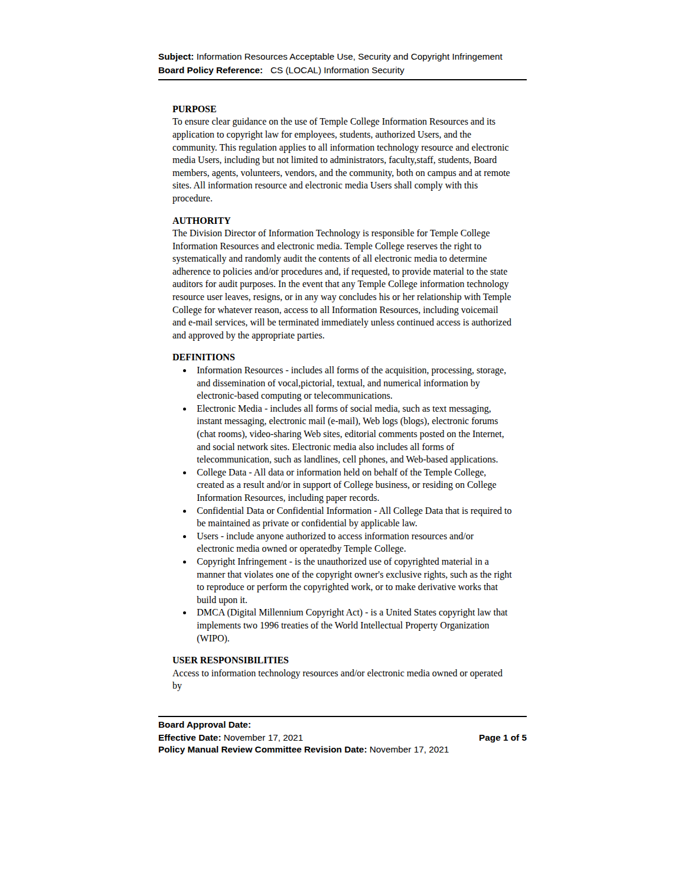Subject: Information Resources Acceptable Use, Security and Copyright Infringement
Board Policy Reference: CS (LOCAL) Information Security
PURPOSE
To ensure clear guidance on the use of Temple College Information Resources and its application to copyright law for employees, students, authorized Users, and the community. This regulation applies to all information technology resource and electronic media Users, including but not limited to administrators, faculty,staff, students, Board members, agents, volunteers, vendors, and the community, both on campus and at remote sites. All information resource and electronic media Users shall comply with this procedure.
AUTHORITY
The Division Director of Information Technology is responsible for Temple College Information Resources and electronic media. Temple College reserves the right to systematically and randomly audit the contents of all electronic media to determine adherence to policies and/or procedures and, if requested, to provide material to the state auditors for audit purposes. In the event that any Temple College information technology resource user leaves, resigns, or in any way concludes his or her relationship with Temple College for whatever reason, access to all Information Resources, including voicemail and e-mail services, will be terminated immediately unless continued access is authorized and approved by the appropriate parties.
DEFINITIONS
Information Resources - includes all forms of the acquisition, processing, storage, and dissemination of vocal,pictorial, textual, and numerical information by electronic-based computing or telecommunications.
Electronic Media - includes all forms of social media, such as text messaging, instant messaging, electronic mail (e-mail), Web logs (blogs), electronic forums (chat rooms), video-sharing Web sites, editorial comments posted on the Internet, and social network sites. Electronic media also includes all forms of telecommunication, such as landlines, cell phones, and Web-based applications.
College Data - All data or information held on behalf of the Temple College, created as a result and/or in support of College business, or residing on College Information Resources, including paper records.
Confidential Data or Confidential Information - All College Data that is required to be maintained as private or confidential by applicable law.
Users - include anyone authorized to access information resources and/or electronic media owned or operatedby Temple College.
Copyright Infringement - is the unauthorized use of copyrighted material in a manner that violates one of the copyright owner's exclusive rights, such as the right to reproduce or perform the copyrighted work, or to make derivative works that build upon it.
DMCA (Digital Millennium Copyright Act) - is a United States copyright law that implements two 1996 treaties of the World Intellectual Property Organization (WIPO).
USER RESPONSIBILITIES
Access to information technology resources and/or electronic media owned or operated by
Board Approval Date:
Effective Date: November 17, 2021 Page 1 of 5
Policy Manual Review Committee Revision Date: November 17, 2021